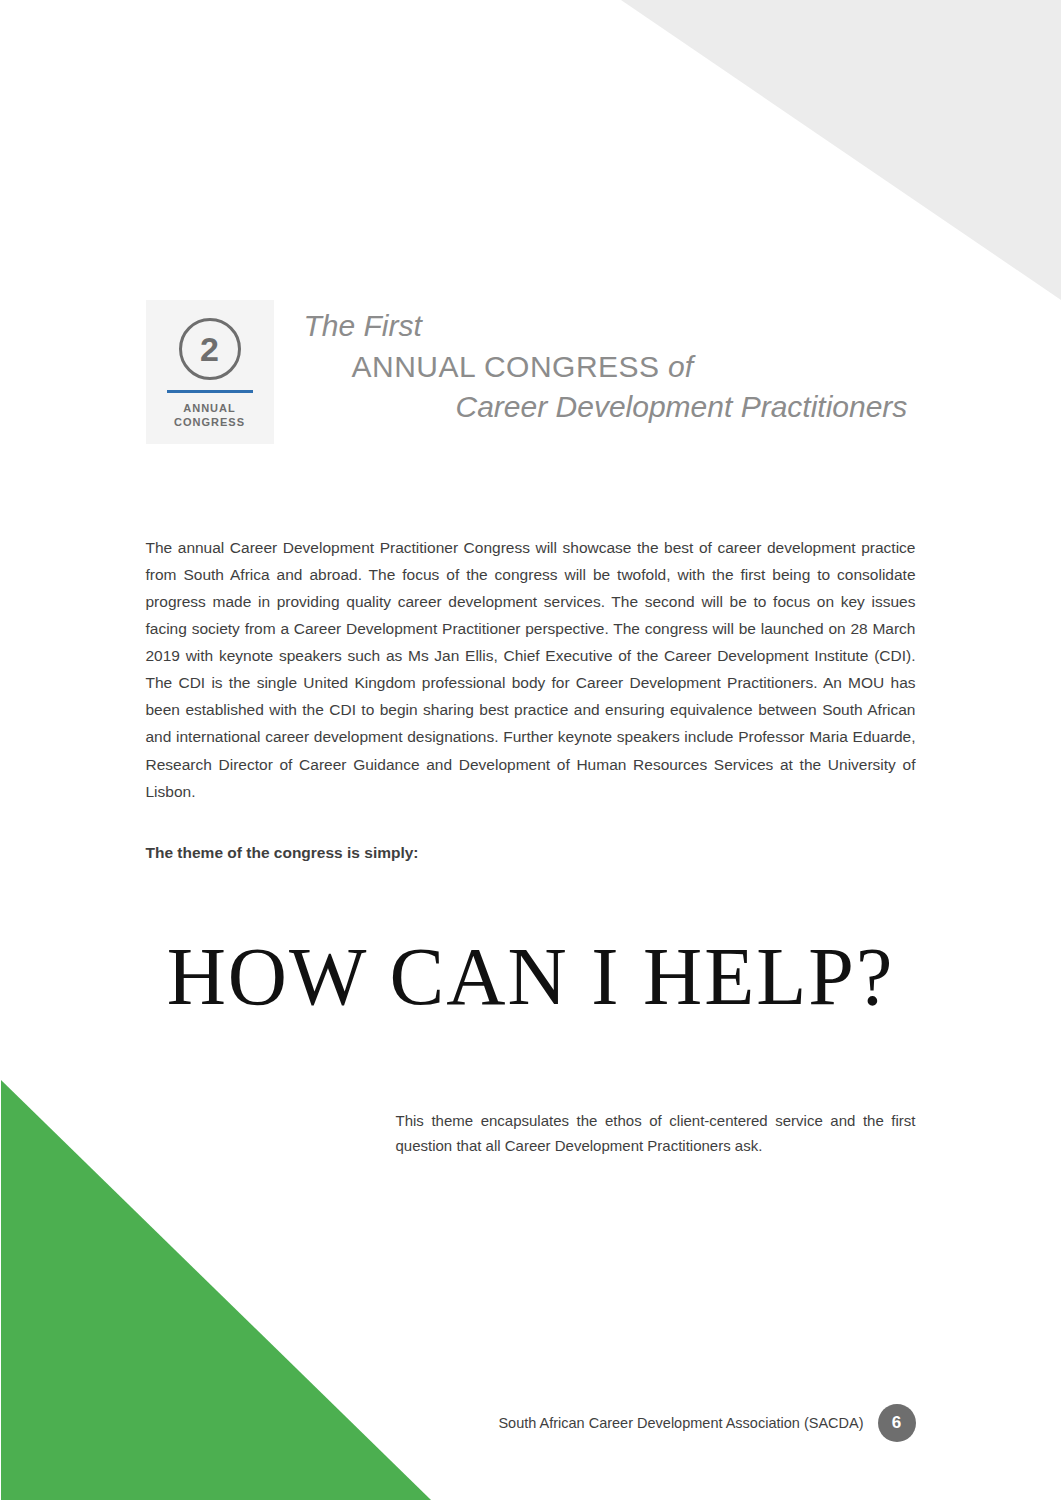2
ANNUAL
CONGRESS
The First
ANNUAL CONGRESS of
Career Development Practitioners
The annual Career Development Practitioner Congress will showcase the best of career development practice from South Africa and abroad. The focus of the congress will be twofold, with the first being to consolidate progress made in providing quality career development services. The second will be to focus on key issues facing society from a Career Development Practitioner perspective. The congress will be launched on 28 March 2019 with keynote speakers such as Ms Jan Ellis, Chief Executive of the Career Development Institute (CDI). The CDI is the single United Kingdom professional body for Career Development Practitioners. An MOU has been established with the CDI to begin sharing best practice and ensuring equivalence between South African and international career development designations. Further keynote speakers include Professor Maria Eduarde, Research Director of Career Guidance and Development of Human Resources Services at the University of Lisbon.
The theme of the congress is simply:
HOW CAN I HELP?
This theme encapsulates the ethos of client-centered service and the first question that all Career Development Practitioners ask.
South African Career Development Association (SACDA) 6